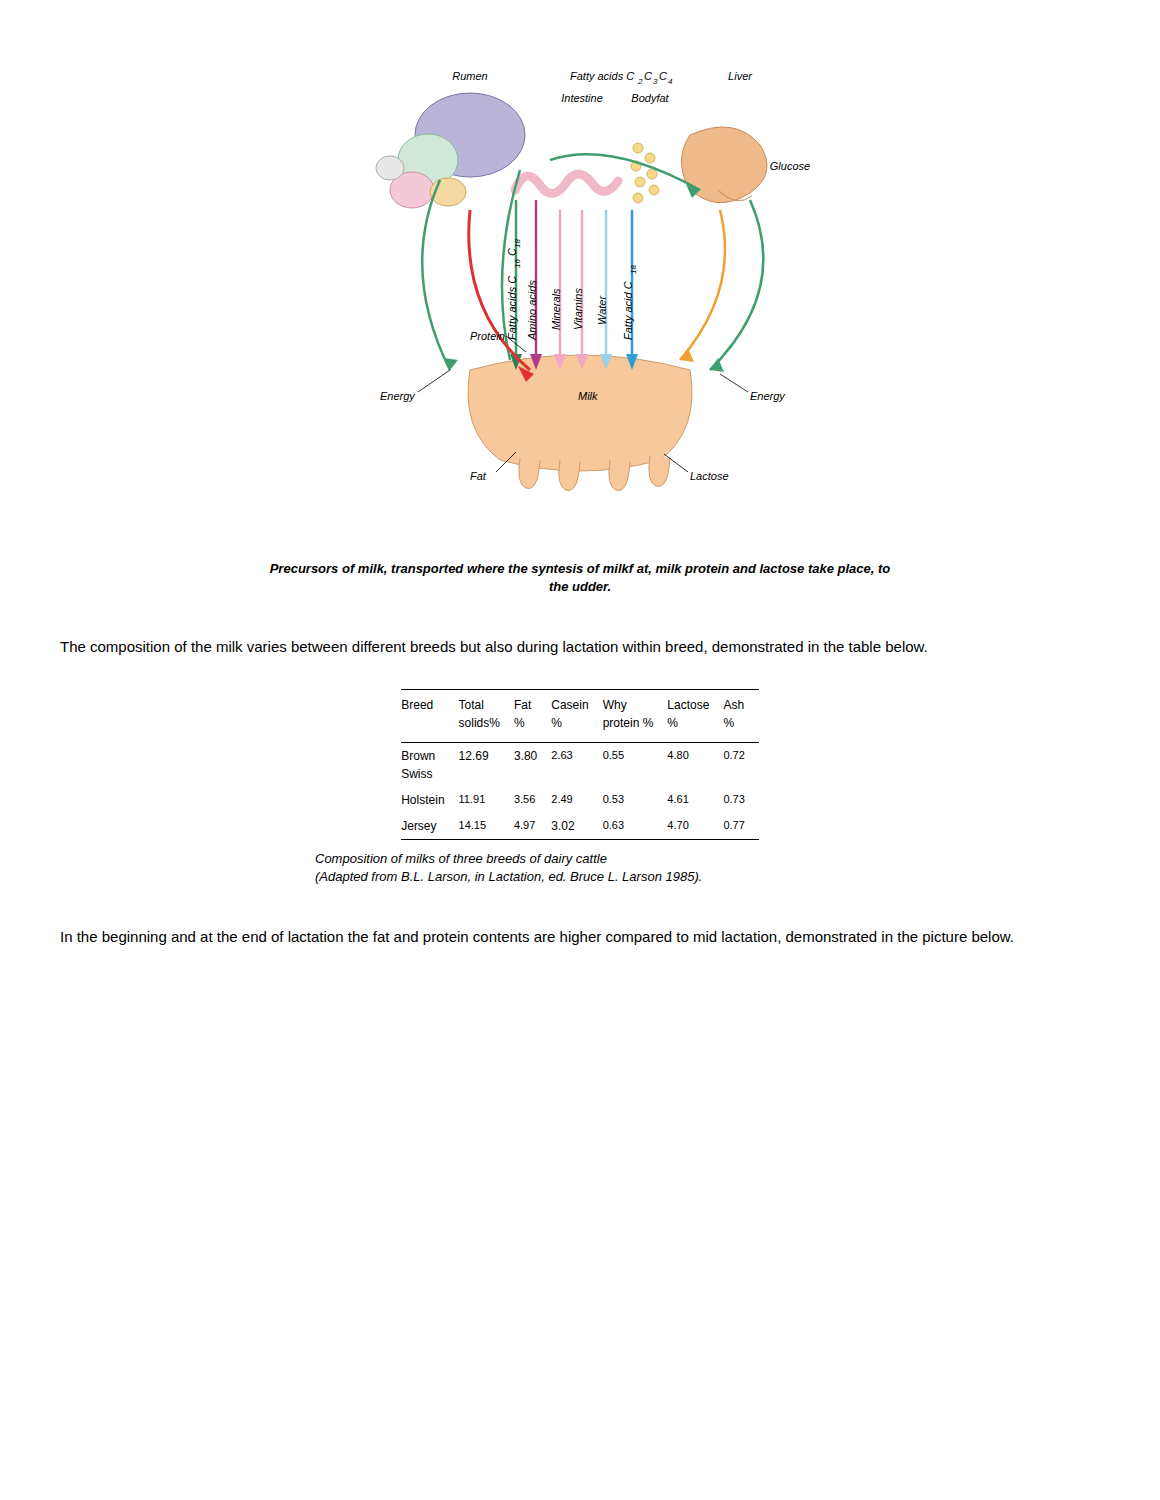Rumen Fatty acids C 2 C 3 C 4 Intestine Bodyfat Liver Glucose Fatty acids C 16 C 18 Amino acids Minerals Vitamins Water Fatty acid C 18 Energy Protein Milk Energy Fat Lactose
Precursors of milk, transported where the syntesis of milkf at, milk protein and lactose take place, to the udder.
The composition of the milk varies between different breeds but also during lactation within breed, demonstrated in the table below.
| Breed | Total solids% | Fat % | Casein % | Why protein % | Lactose % | Ash % |
| --- | --- | --- | --- | --- | --- | --- |
| Brown Swiss | 12.69 | 3.80 | 2.63 | 0.55 | 4.80 | 0.72 |
| Holstein | 11.91 | 3.56 | 2.49 | 0.53 | 4.61 | 0.73 |
| Jersey | 14.15 | 4.97 | 3.02 | 0.63 | 4.70 | 0.77 |
Composition of milks of three breeds of dairy cattle
(Adapted from B.L. Larson, in Lactation, ed. Bruce L. Larson 1985).
In the beginning and at the end of lactation the fat and protein contents are higher compared to mid lactation, demonstrated in the picture below.